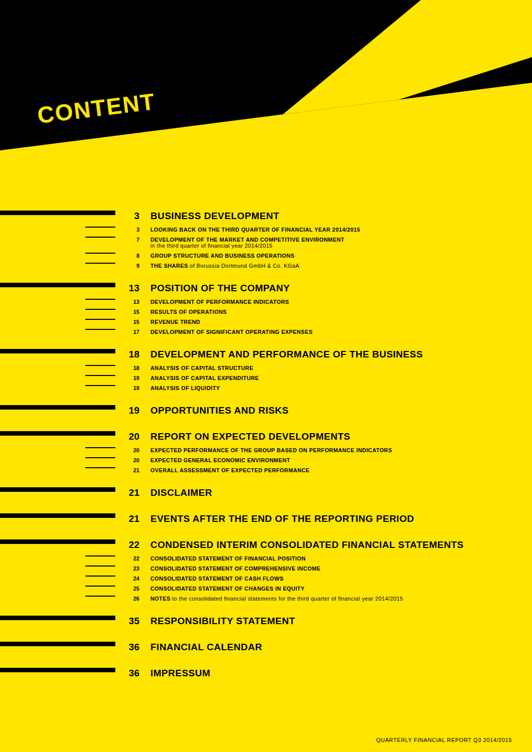CONTENT
| | 3 | BUSINESS DEVELOPMENT |
| | 3 | LOOKING BACK ON THE THIRD QUARTER OF FINANCIAL YEAR 2014/2015 |
| | 7 | DEVELOPMENT OF THE MARKET AND COMPETITIVE ENVIRONMENT in the third quarter of financial year 2014/2015 |
| | 8 | GROUP STRUCTURE AND BUSINESS OPERATIONS |
| | 9 | THE SHARES of Borussia Dortmund GmbH & Co. KGaA |
| | 13 | POSITION OF THE COMPANY |
| | 13 | DEVELOPMENT OF PERFORMANCE INDICATORS |
| | 15 | RESULTS OF OPERATIONS |
| | 15 | REVENUE TREND |
| | 17 | DEVELOPMENT OF SIGNIFICANT OPERATING EXPENSES |
| | 18 | DEVELOPMENT AND PERFORMANCE OF THE BUSINESS |
| | 18 | ANALYSIS OF CAPITAL STRUCTURE |
| | 19 | ANALYSIS OF CAPITAL EXPENDITURE |
| | 19 | ANALYSIS OF LIQUIDITY |
| | 19 | OPPORTUNITIES AND RISKS |
| | 20 | REPORT ON EXPECTED DEVELOPMENTS |
| | 20 | EXPECTED PERFORMANCE OF THE GROUP BASED ON PERFORMANCE INDICATORS |
| | 20 | EXPECTED GENERAL ECONOMIC ENVIRONMENT |
| | 21 | OVERALL ASSESSMENT OF EXPECTED PERFORMANCE |
| | 21 | DISCLAIMER |
| | 21 | EVENTS AFTER THE END OF THE REPORTING PERIOD |
| | 22 | CONDENSED INTERIM CONSOLIDATED FINANCIAL STATEMENTS |
| | 22 | CONSOLIDATED STATEMENT OF FINANCIAL POSITION |
| | 23 | CONSOLIDATED STATEMENT OF COMPREHENSIVE INCOME |
| | 24 | CONSOLIDATED STATEMENT OF CASH FLOWS |
| | 25 | CONSOLIDATED STATEMENT OF CHANGES IN EQUITY |
| | 26 | NOTES to the consolidated financial statements for the third quarter of financial year 2014/2015 |
| | 35 | RESPONSIBILITY STATEMENT |
| | 36 | FINANCIAL CALENDAR |
| | 36 | IMPRESSUM |
QUARTERLY FINANCIAL REPORT Q3 2014/2015